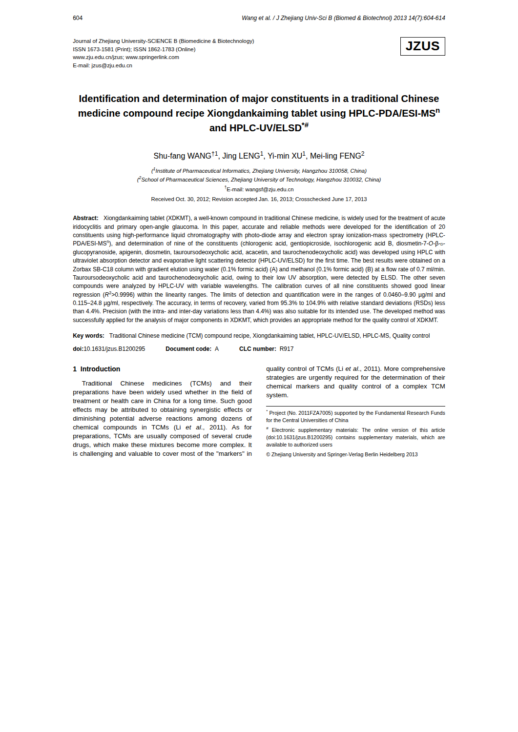604 Wang et al. / J Zhejiang Univ-Sci B (Biomed & Biotechnol) 2013 14(7):604-614
Journal of Zhejiang University-SCIENCE B (Biomedicine & Biotechnology)
ISSN 1673-1581 (Print); ISSN 1862-1783 (Online)
www.zju.edu.cn/jzus; www.springerlink.com
E-mail: jzus@zju.edu.cn
JZUS
Identification and determination of major constituents in a traditional Chinese medicine compound recipe Xiongdankaiming tablet using HPLC-PDA/ESI-MSn and HPLC-UV/ELSD*#
Shu-fang WANG†1, Jing LENG1, Yi-min XU1, Mei-ling FENG2
(1Institute of Pharmaceutical Informatics, Zhejiang University, Hangzhou 310058, China)
(2School of Pharmaceutical Sciences, Zhejiang University of Technology, Hangzhou 310032, China)
†E-mail: wangsf@zju.edu.cn
Received Oct. 30, 2012; Revision accepted Jan. 16, 2013; Crosschecked June 17, 2013
Abstract: Xiongdankaiming tablet (XDKMT), a well-known compound in traditional Chinese medicine, is widely used for the treatment of acute iridocyclitis and primary open-angle glaucoma. In this paper, accurate and reliable methods were developed for the identification of 20 constituents using high-performance liquid chromatography with photo-diode array and electron spray ionization-mass spectrometry (HPLC-PDA/ESI-MSn), and determination of nine of the constituents (chlorogenic acid, gentiopicroside, isochlorogenic acid B, diosmetin-7-O-β-d-glucopyranoside, apigenin, diosmetin, tauroursodeoxycholic acid, acacetin, and taurochenodeoxycholic acid) was developed using HPLC with ultraviolet absorption detector and evaporative light scattering detector (HPLC-UV/ELSD) for the first time. The best results were obtained on a Zorbax SB-C18 column with gradient elution using water (0.1% formic acid) (A) and methanol (0.1% formic acid) (B) at a flow rate of 0.7 ml/min. Tauroursodeoxycholic acid and taurochenodeoxycholic acid, owing to their low UV absorption, were detected by ELSD. The other seven compounds were analyzed by HPLC-UV with variable wavelengths. The calibration curves of all nine constituents showed good linear regression (R2>0.9996) within the linearity ranges. The limits of detection and quantification were in the ranges of 0.0460–9.90 µg/ml and 0.115–24.8 µg/ml, respectively. The accuracy, in terms of recovery, varied from 95.3% to 104.9% with relative standard deviations (RSDs) less than 4.4%. Precision (with the intra- and inter-day variations less than 4.4%) was also suitable for its intended use. The developed method was successfully applied for the analysis of major components in XDKMT, which provides an appropriate method for the quality control of XDKMT.
Key words: Traditional Chinese medicine (TCM) compound recipe, Xiongdankaiming tablet, HPLC-UV/ELSD, HPLC-MS, Quality control
doi: 10.1631/jzus.B1200295 Document code: A CLC number: R917
1 Introduction
Traditional Chinese medicines (TCMs) and their preparations have been widely used whether in the field of treatment or health care in China for a long time. Such good effects may be attributed to obtaining synergistic effects or diminishing potential adverse reactions among dozens of chemical compounds in TCMs (Li et al., 2011). As for preparations, TCMs are usually composed of several crude drugs, which make these mixtures become more complex. It is challenging and valuable to cover most of the "markers" in quality control of TCMs (Li et al., 2011). More comprehensive strategies are urgently required for the determination of their chemical markers and quality control of a complex TCM system.
* Project (No. 2011FZA7005) supported by the Fundamental Research Funds for the Central Universities of China
# Electronic supplementary materials: The online version of this article (doi:10.1631/jzus.B1200295) contains supplementary materials, which are available to authorized users
© Zhejiang University and Springer-Verlag Berlin Heidelberg 2013